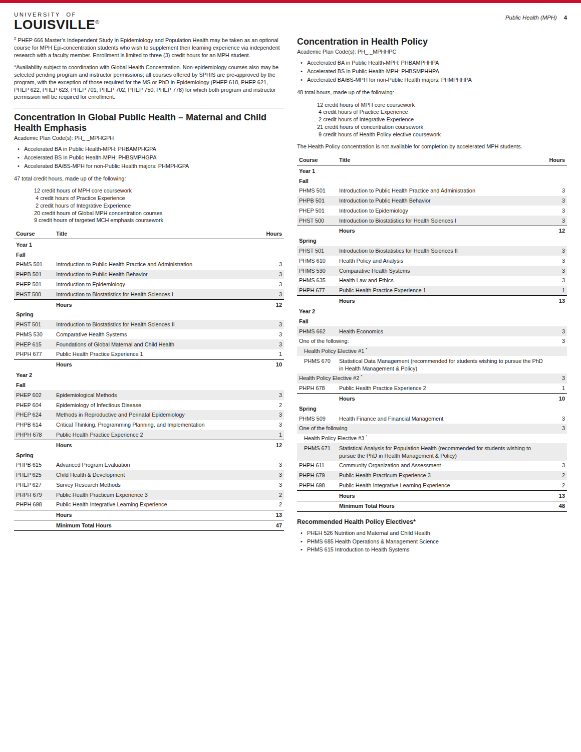UNIVERSITY OF
LOUISVILLE®
Public Health (MPH) 4
2 PHEP 666 Master’s Independent Study in Epidemiology and Population Health may be taken as an optional course for MPH Epi-concentration students who wish to supplement their learning experience via independent research with a faculty member. Enrollment is limited to three (3) credit hours for an MPH student.
*Availability subject to coordination with Global Health Concentration. Non-epidemiology courses also may be selected pending program and instructor permissions; all courses offered by SPHIS are pre-approved by the program, with the exception of those required for the MS or PhD in Epidemiology (PHEP 618, PHEP 621, PHEP 622, PHEP 623, PHEP 701, PHEP 702, PHEP 750, PHEP 778) for which both program and instructor permission will be required for enrollment.
Concentration in Global Public Health – Maternal and Child Health Emphasis
Academic Plan Code(s): PH_ _MPHGPH
Accelerated BA in Public Health-MPH: PHBAMPHGPA
Accelerated BS in Public Health-MPH: PHBSMPHGPA
Accelerated BA/BS-MPH for non-Public Health majors: PHMPHGPA
47 total credit hours, made up of the following:
12 credit hours of MPH core coursework
4 credit hours of Practice Experience
2 credit hours of Integrative Experience
20 credit hours of Global MPH concentration courses
9 credit hours of targeted MCH emphasis coursework
| Course | Title | Hours |
| --- | --- | --- |
| Year 1 |
| Fall |
| PHMS 501 | Introduction to Public Health Practice and Administration | 3 |
| PHPB 501 | Introduction to Public Health Behavior | 3 |
| PHEP 501 | Introduction to Epidemiology | 3 |
| PHST 500 | Introduction to Biostatistics for Health Sciences I | 3 |
| | Hours | 12 |
| Spring |
| PHST 501 | Introduction to Biostatistics for Health Sciences II | 3 |
| PHMS 530 | Comparative Health Systems | 3 |
| PHEP 615 | Foundations of Global Maternal and Child Health | 3 |
| PHPH 677 | Public Health Practice Experience 1 | 1 |
| | Hours | 10 |
| Year 2 |
| Fall |
| PHEP 602 | Epidemiological Methods | 3 |
| PHEP 604 | Epidemiology of Infectious Disease | 2 |
| PHEP 624 | Methods in Reproductive and Perinatal Epidemiology | 3 |
| PHPB 614 | Critical Thinking, Programming Planning, and Implementation | 3 |
| PHPH 678 | Public Health Practice Experience 2 | 1 |
| | Hours | 12 |
| Spring |
| PHPB 615 | Advanced Program Evaluation | 3 |
| PHEP 625 | Child Health & Development | 3 |
| PHEP 627 | Survey Research Methods | 3 |
| PHPH 679 | Public Health Practicum Experience 3 | 2 |
| PHPH 698 | Public Health Integrative Learning Experience | 2 |
| | Hours | 13 |
| | Minimum Total Hours | 47 |
Concentration in Health Policy
Academic Plan Code(s): PH_ _MPHHPC
Accelerated BA in Public Health-MPH: PHBAMPHHPA
Accelerated BS in Public Health-MPH: PHBSMPHHPA
Accelerated BA/BS-MPH for non-Public Health majors: PHMPHHPA
48 total hours, made up of the following:
12 credit hours of MPH core coursework
4 credit hours of Practice Experience
2 credit hours of Integrative Experience
21 credit hours of concentration coursework
9 credit hours of Health Policy elective coursework
The Health Policy concentration is not available for completion by accelerated MPH students.
| Course | Title | Hours |
| --- | --- | --- |
| Year 1 |
| Fall |
| PHMS 501 | Introduction to Public Health Practice and Administration | 3 |
| PHPB 501 | Introduction to Public Health Behavior | 3 |
| PHEP 501 | Introduction to Epidemiology | 3 |
| PHST 500 | Introduction to Biostatistics for Health Sciences I | 3 |
| | Hours | 12 |
| Spring |
| PHST 501 | Introduction to Biostatistics for Health Sciences II | 3 |
| PHMS 610 | Health Policy and Analysis | 3 |
| PHMS 530 | Comparative Health Systems | 3 |
| PHMS 635 | Health Law and Ethics | 3 |
| PHPH 677 | Public Health Practice Experience 1 | 1 |
| | Hours | 13 |
| Year 2 |
| Fall |
| PHMS 662 | Health Economics | 3 |
| One of the following: | 3 |
| Health Policy Elective #1 * | |
| PHMS 670 | Statistical Data Management (recommended for students wishing to pursue the PhD in Health Management & Policy) | |
| Health Policy Elective #2 * | 3 |
| PHPH 678 | Public Health Practice Experience 2 | 1 |
| | Hours | 10 |
| Spring |
| PHMS 509 | Health Finance and Financial Management | 3 |
| One of the following | 3 |
| Health Policy Elective #3 * | |
| PHMS 671 | Statistical Analysis for Population Health (recommended for students wishing to pursue the PhD in Health Management & Policy) | |
| PHPH 611 | Community Organization and Assessment | 3 |
| PHPH 679 | Public Health Practicum Experience 3 | 2 |
| PHPH 698 | Public Health Integrative Learning Experience | 2 |
| | Hours | 13 |
| | Minimum Total Hours | 48 |
Recommended Health Policy Electives*
PHEH 526 Nutrition and Maternal and Child Health
PHMS 685 Health Operations & Management Science
PHMS 615 Introduction to Health Systems